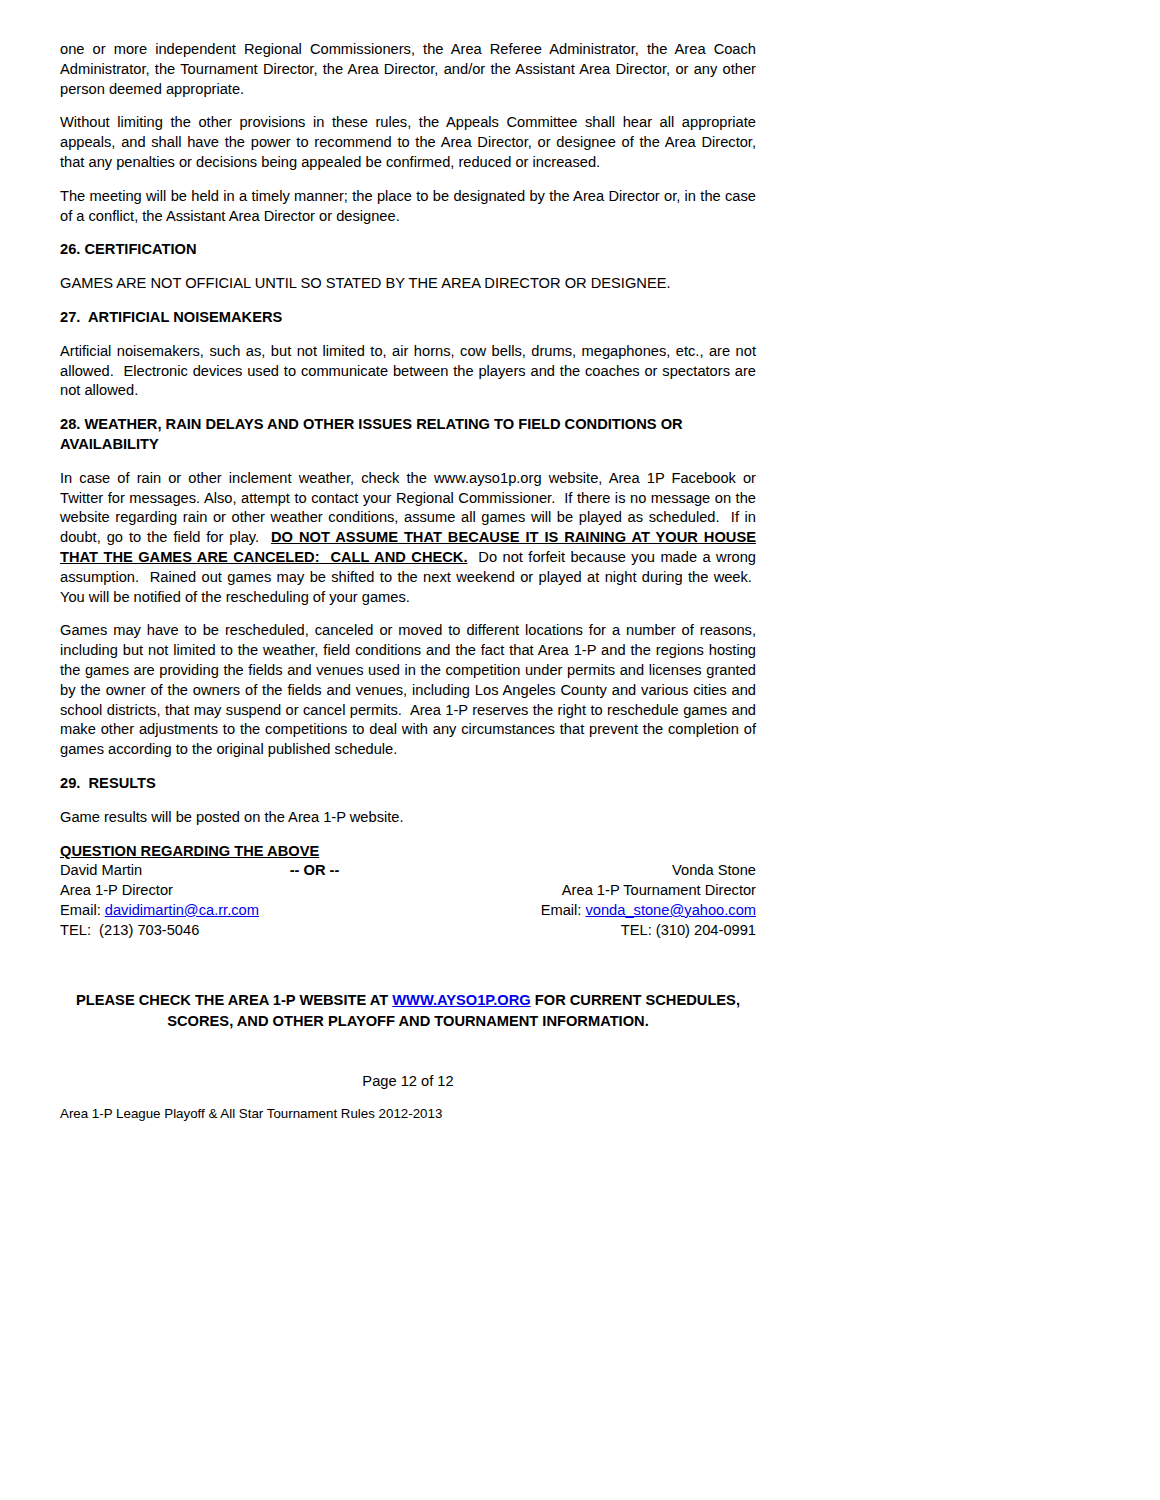one or more independent Regional Commissioners, the Area Referee Administrator, the Area Coach Administrator, the Tournament Director, the Area Director, and/or the Assistant Area Director, or any other person deemed appropriate.
Without limiting the other provisions in these rules, the Appeals Committee shall hear all appropriate appeals, and shall have the power to recommend to the Area Director, or designee of the Area Director, that any penalties or decisions being appealed be confirmed, reduced or increased.
The meeting will be held in a timely manner; the place to be designated by the Area Director or, in the case of a conflict, the Assistant Area Director or designee.
26. CERTIFICATION
GAMES ARE NOT OFFICIAL UNTIL SO STATED BY THE AREA DIRECTOR OR DESIGNEE.
27. ARTIFICIAL NOISEMAKERS
Artificial noisemakers, such as, but not limited to, air horns, cow bells, drums, megaphones, etc., are not allowed. Electronic devices used to communicate between the players and the coaches or spectators are not allowed.
28. WEATHER, RAIN DELAYS AND OTHER ISSUES RELATING TO FIELD CONDITIONS OR AVAILABILITY
In case of rain or other inclement weather, check the www.ayso1p.org website, Area 1P Facebook or Twitter for messages. Also, attempt to contact your Regional Commissioner. If there is no message on the website regarding rain or other weather conditions, assume all games will be played as scheduled. If in doubt, go to the field for play. DO NOT ASSUME THAT BECAUSE IT IS RAINING AT YOUR HOUSE THAT THE GAMES ARE CANCELED: CALL AND CHECK. Do not forfeit because you made a wrong assumption. Rained out games may be shifted to the next weekend or played at night during the week. You will be notified of the rescheduling of your games.
Games may have to be rescheduled, canceled or moved to different locations for a number of reasons, including but not limited to the weather, field conditions and the fact that Area 1-P and the regions hosting the games are providing the fields and venues used in the competition under permits and licenses granted by the owner of the owners of the fields and venues, including Los Angeles County and various cities and school districts, that may suspend or cancel permits. Area 1-P reserves the right to reschedule games and make other adjustments to the competitions to deal with any circumstances that prevent the completion of games according to the original published schedule.
29. RESULTS
Game results will be posted on the Area 1-P website.
QUESTION REGARDING THE ABOVE
| David Martin | -- OR -- | Vonda Stone |
| Area 1-P Director | | Area 1-P Tournament Director |
| Email: davidimartin@ca.rr.com | | Email: vonda_stone@yahoo.com |
| TEL: (213) 703-5046 | | TEL: (310) 204-0991 |
PLEASE CHECK THE AREA 1-P WEBSITE AT WWW.AYSO1P.ORG FOR CURRENT SCHEDULES, SCORES, AND OTHER PLAYOFF AND TOURNAMENT INFORMATION.
Page 12 of 12
Area 1-P League Playoff & All Star Tournament Rules 2012-2013